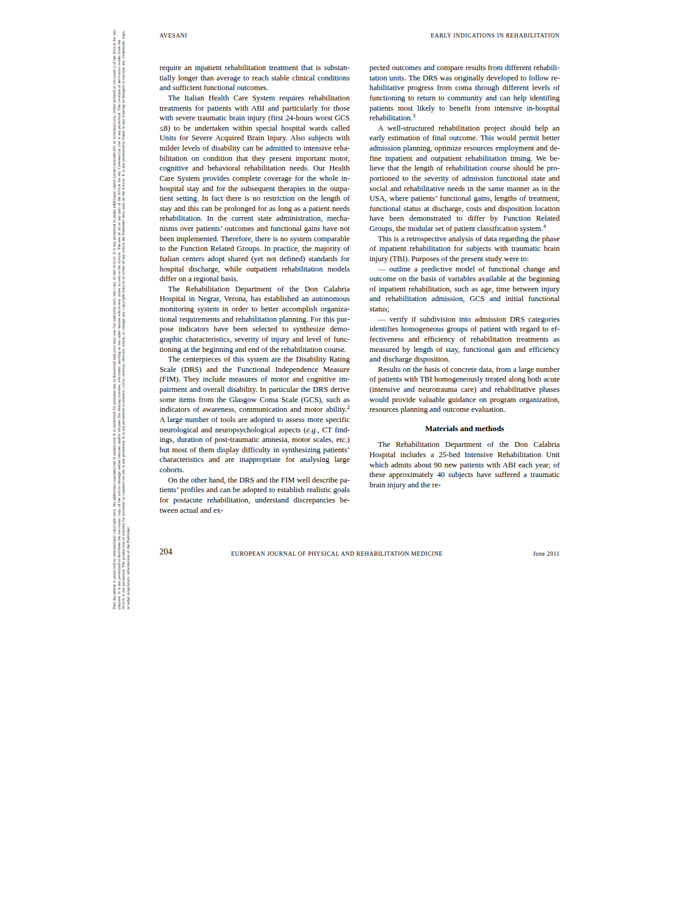This document is protected by international copyright laws. No additional reproduction is authorized. It is permitted for personal use to download and save only one file and print only one copy of this Article. It is not permitted to make additional copies (either sporadically or systematically, either printed or electronic) of the Article for any purpose. It is not permitted to distribute the electronic copy of the article through online internet and/or intranet file sharing systems, electronic mailing or any other means which may allow access to the Article. The use of all or any part of the Article for any Commercial Use is not permitted. The creation of derivative works from the Article is not permitted. The production of reprints for personal or commercial use is not permitted. It is not permitted to remove, cover, overlay, obscure, block, or change any copyright notices or terms of use which the Publisher may post on the Article. It is not permitted to frame or use framing techniques to enclose any trademark, logo, or other proprietary information of the Publisher.
AVESANI EARLY INDICATIONS IN REHABILITATION
require an inpatient rehabilitation treatment that is substantially longer than average to reach stable clinical conditions and sufficient functional outcomes.
The Italian Health Care System requires rehabilitation treatments for patients with ABI and particularly for those with severe traumatic brain injury (first 24-hours worst GCS ≤8) to be undertaken within special hospital wards called Units for Severe Acquired Brain Injury. Also subjects with milder levels of disability can be admitted to intensive rehabilitation on condition that they present important motor, cognitive and behavioral rehabilitation needs. Our Health Care System provides complete coverage for the whole in-hospital stay and for the subsequent therapies in the outpatient setting. In fact there is no restriction on the length of stay and this can be prolonged for as long as a patient needs rehabilitation. In the current state administration, mechanisms over patients’ outcomes and functional gains have not been implemented. Therefore, there is no system comparable to the Function Related Groups. In practice, the majority of Italian centers adopt shared (yet not defined) standards for hospital discharge, while outpatient rehabilitation models differ on a regional basis.
The Rehabilitation Department of the Don Calabria Hospital in Negrar, Verona, has established an autonomous monitoring system in order to better accomplish organizational requirements and rehabilitation planning. For this purpose indicators have been selected to synthesize demographic characteristics, severity of injury and level of functioning at the beginning and end of the rehabilitation course.
The centerpieces of this system are the Disability Rating Scale (DRS) and the Functional Independence Measure (FIM). They include measures of motor and cognitive impairment and overall disability. In particular the DRS derive some items from the Glasgow Coma Scale (GCS), such as indicators of awareness, communication and motor ability.2 A large number of tools are adopted to assess more specific neurological and neuropsychological aspects (e.g., CT findings, duration of post-traumatic amnesia, motor scales, etc.) but most of them display difficulty in synthesizing patients’ characteristics and are inappropriate for analysing large cohorts.
On the other hand, the DRS and the FIM well describe patients’ profiles and can be adopted to establish realistic goals for postacute rehabilitation, understand discrepancies between actual and ex-
pected outcomes and compare results from different rehabilitation units. The DRS was originally developed to follow rehabilitative progress from coma through different levels of functioning to return to community and can help identifing patients most likely to benefit from intensive in-hospital rehabilitation.3
A well-structured rehabilitation project should help an early estimation of final outcome. This would permit better admission planning, optimize resources employment and define inpatient and outpatient rehabilitation timing. We believe that the length of rehabilitation course should be proportioned to the severity of admission functional state and social and rehabilitative needs in the same manner as in the USA, where patients’ functional gains, lengths of treatment, functional status at discharge, costs and disposition location have been demonstrated to differ by Function Related Groups, the modular set of patient classification system.4
This is a retrospective analysis of data regarding the phase of inpatient rehabilitation for subjects with traumatic brain injury (TBI). Purposes of the present study were to:
— outline a predictive model of functional change and outcome on the basis of variables available at the beginning of inpatient rehabilitation, such as age, time between injury and rehabilitation admission, GCS and initial functional status;
— verify if subdivision into admission DRS categories identifies homogeneous groups of patient with regard to effectiveness and efficiency of rehabilitation treatments as measured by length of stay, functional gain and efficiency and discharge disposition.
Results on the basis of concrete data, from a large number of patients with TBI homogeneously treated along both acute (intensive and neurotrauma care) and rehabilitative phases would provide valuable guidance on program organization, resources planning and outcome evaluation.
Materials and methods
The Rehabilitation Department of the Don Calabria Hospital includes a 25-bed Intensive Rehabilitation Unit which admits about 90 new patients with ABI each year; of these approximately 40 subjects have suffered a traumatic brain injury and the re-
204 EUROPEAN JOURNAL OF PHYSICAL AND REHABILITATION MEDICINE June 2011